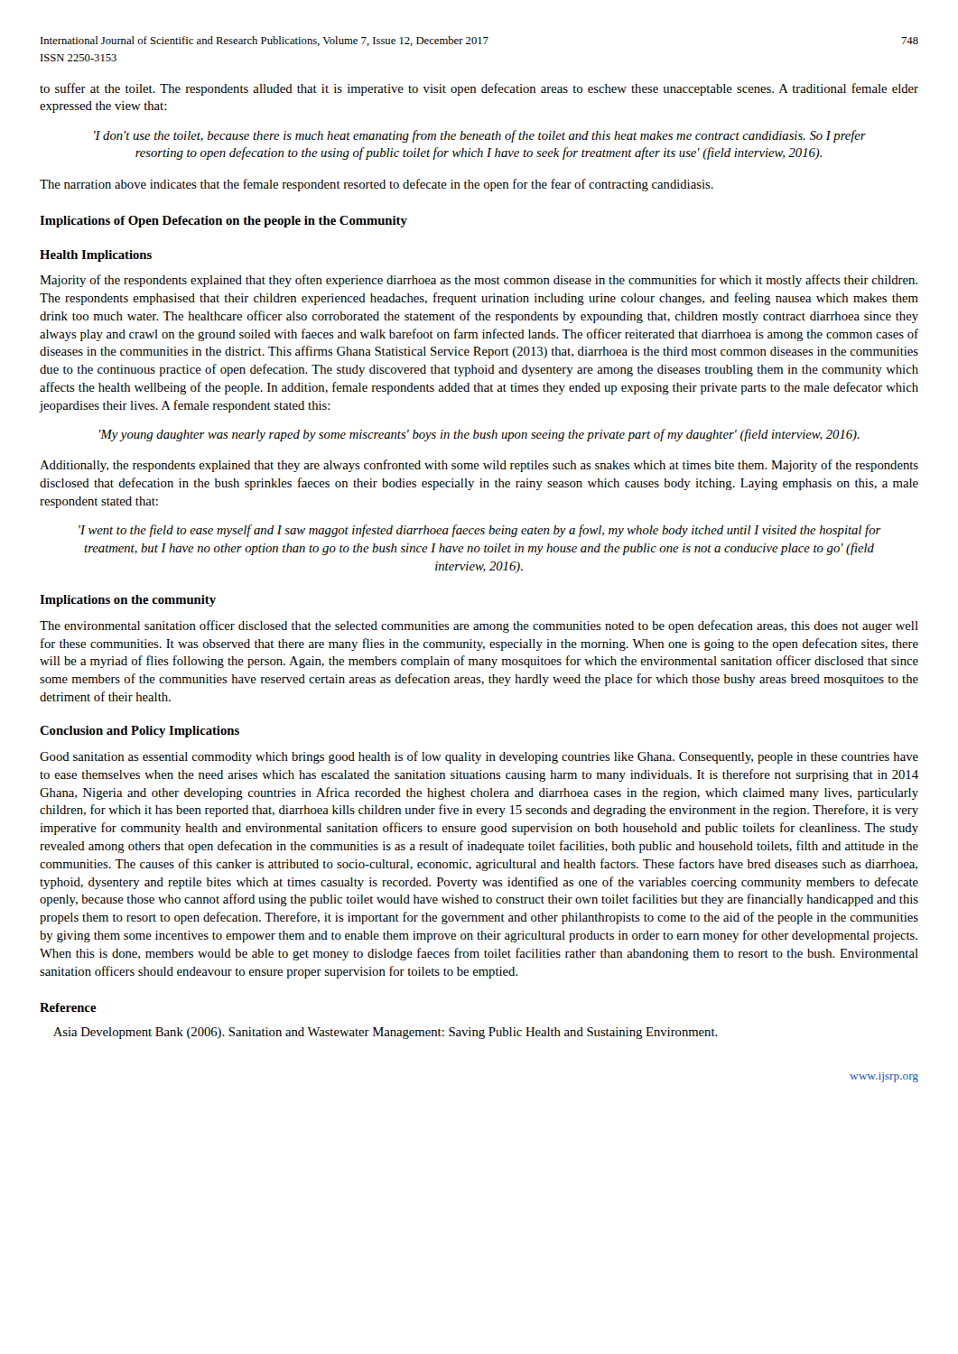International Journal of Scientific and Research Publications, Volume 7, Issue 12, December 2017 748
ISSN 2250-3153
to suffer at the toilet. The respondents alluded that it is imperative to visit open defecation areas to eschew these unacceptable scenes. A traditional female elder expressed the view that:
'I don't use the toilet, because there is much heat emanating from the beneath of the toilet and this heat makes me contract candidiasis. So I prefer resorting to open defecation to the using of public toilet for which I have to seek for treatment after its use' (field interview, 2016).
The narration above indicates that the female respondent resorted to defecate in the open for the fear of contracting candidiasis.
Implications of Open Defecation on the people in the Community
Health Implications
Majority of the respondents explained that they often experience diarrhoea as the most common disease in the communities for which it mostly affects their children. The respondents emphasised that their children experienced headaches, frequent urination including urine colour changes, and feeling nausea which makes them drink too much water. The healthcare officer also corroborated the statement of the respondents by expounding that, children mostly contract diarrhoea since they always play and crawl on the ground soiled with faeces and walk barefoot on farm infected lands. The officer reiterated that diarrhoea is among the common cases of diseases in the communities in the district. This affirms Ghana Statistical Service Report (2013) that, diarrhoea is the third most common diseases in the communities due to the continuous practice of open defecation. The study discovered that typhoid and dysentery are among the diseases troubling them in the community which affects the health wellbeing of the people. In addition, female respondents added that at times they ended up exposing their private parts to the male defecator which jeopardises their lives. A female respondent stated this:
'My young daughter was nearly raped by some miscreants' boys in the bush upon seeing the private part of my daughter' (field interview, 2016).
Additionally, the respondents explained that they are always confronted with some wild reptiles such as snakes which at times bite them. Majority of the respondents disclosed that defecation in the bush sprinkles faeces on their bodies especially in the rainy season which causes body itching. Laying emphasis on this, a male respondent stated that:
'I went to the field to ease myself and I saw maggot infested diarrhoea faeces being eaten by a fowl, my whole body itched until I visited the hospital for treatment, but I have no other option than to go to the bush since I have no toilet in my house and the public one is not a conducive place to go' (field interview, 2016).
Implications on the community
The environmental sanitation officer disclosed that the selected communities are among the communities noted to be open defecation areas, this does not auger well for these communities. It was observed that there are many flies in the community, especially in the morning. When one is going to the open defecation sites, there will be a myriad of flies following the person. Again, the members complain of many mosquitoes for which the environmental sanitation officer disclosed that since some members of the communities have reserved certain areas as defecation areas, they hardly weed the place for which those bushy areas breed mosquitoes to the detriment of their health.
Conclusion and Policy Implications
Good sanitation as essential commodity which brings good health is of low quality in developing countries like Ghana. Consequently, people in these countries have to ease themselves when the need arises which has escalated the sanitation situations causing harm to many individuals. It is therefore not surprising that in 2014 Ghana, Nigeria and other developing countries in Africa recorded the highest cholera and diarrhoea cases in the region, which claimed many lives, particularly children, for which it has been reported that, diarrhoea kills children under five in every 15 seconds and degrading the environment in the region. Therefore, it is very imperative for community health and environmental sanitation officers to ensure good supervision on both household and public toilets for cleanliness. The study revealed among others that open defecation in the communities is as a result of inadequate toilet facilities, both public and household toilets, filth and attitude in the communities. The causes of this canker is attributed to socio-cultural, economic, agricultural and health factors. These factors have bred diseases such as diarrhoea, typhoid, dysentery and reptile bites which at times casualty is recorded. Poverty was identified as one of the variables coercing community members to defecate openly, because those who cannot afford using the public toilet would have wished to construct their own toilet facilities but they are financially handicapped and this propels them to resort to open defecation. Therefore, it is important for the government and other philanthropists to come to the aid of the people in the communities by giving them some incentives to empower them and to enable them improve on their agricultural products in order to earn money for other developmental projects. When this is done, members would be able to get money to dislodge faeces from toilet facilities rather than abandoning them to resort to the bush. Environmental sanitation officers should endeavour to ensure proper supervision for toilets to be emptied.
Reference
Asia Development Bank (2006). Sanitation and Wastewater Management: Saving Public Health and Sustaining Environment.
www.ijsrp.org